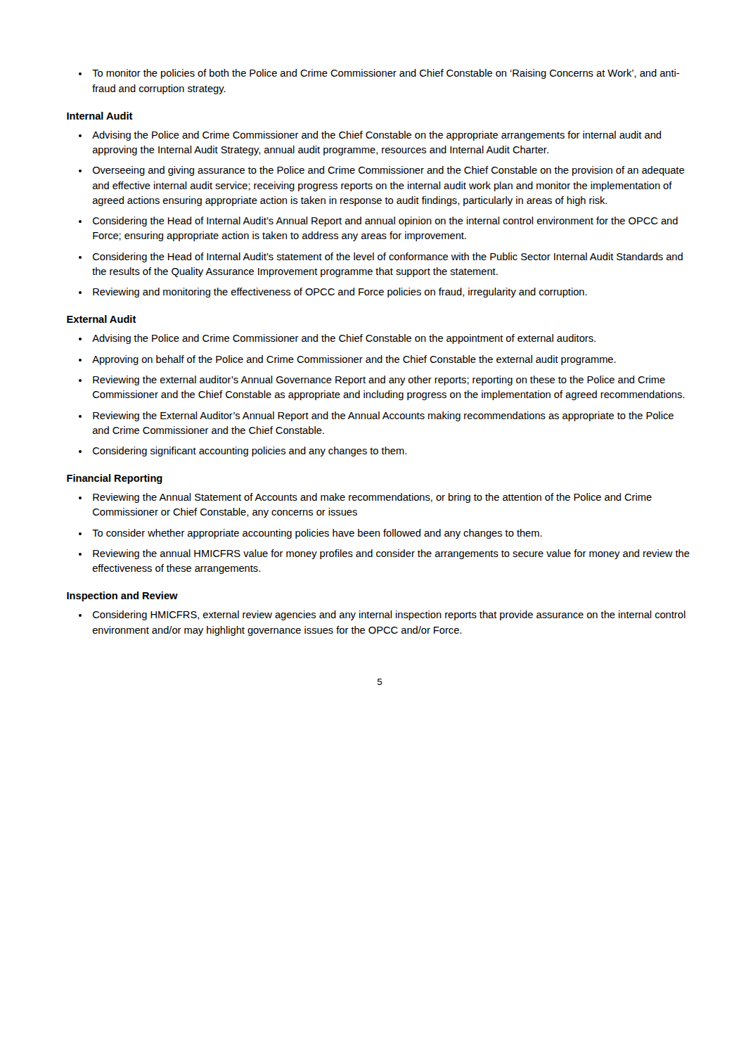To monitor the policies of both the Police and Crime Commissioner and Chief Constable on ‘Raising Concerns at Work’, and anti-fraud and corruption strategy.
Internal Audit
Advising the Police and Crime Commissioner and the Chief Constable on the appropriate arrangements for internal audit and approving the Internal Audit Strategy, annual audit programme, resources and Internal Audit Charter.
Overseeing and giving assurance to the Police and Crime Commissioner and the Chief Constable on the provision of an adequate and effective internal audit service; receiving progress reports on the internal audit work plan and monitor the implementation of agreed actions ensuring appropriate action is taken in response to audit findings, particularly in areas of high risk.
Considering the Head of Internal Audit’s Annual Report and annual opinion on the internal control environment for the OPCC and Force; ensuring appropriate action is taken to address any areas for improvement.
Considering the Head of Internal Audit’s statement of the level of conformance with the Public Sector Internal Audit Standards and the results of the Quality Assurance Improvement programme that support the statement.
Reviewing and monitoring the effectiveness of OPCC and Force policies on fraud, irregularity and corruption.
External Audit
Advising the Police and Crime Commissioner and the Chief Constable on the appointment of external auditors.
Approving on behalf of the Police and Crime Commissioner and the Chief Constable the external audit programme.
Reviewing the external auditor’s Annual Governance Report and any other reports; reporting on these to the Police and Crime Commissioner and the Chief Constable as appropriate and including progress on the implementation of agreed recommendations.
Reviewing the External Auditor’s Annual Report and the Annual Accounts making recommendations as appropriate to the Police and Crime Commissioner and the Chief Constable.
Considering significant accounting policies and any changes to them.
Financial Reporting
Reviewing the Annual Statement of Accounts and make recommendations, or bring to the attention of the Police and Crime Commissioner or Chief Constable, any concerns or issues
To consider whether appropriate accounting policies have been followed and any changes to them.
Reviewing the annual HMICFRS value for money profiles and consider the arrangements to secure value for money and review the effectiveness of these arrangements.
Inspection and Review
Considering HMICFRS, external review agencies and any internal inspection reports that provide assurance on the internal control environment and/or may highlight governance issues for the OPCC and/or Force.
5